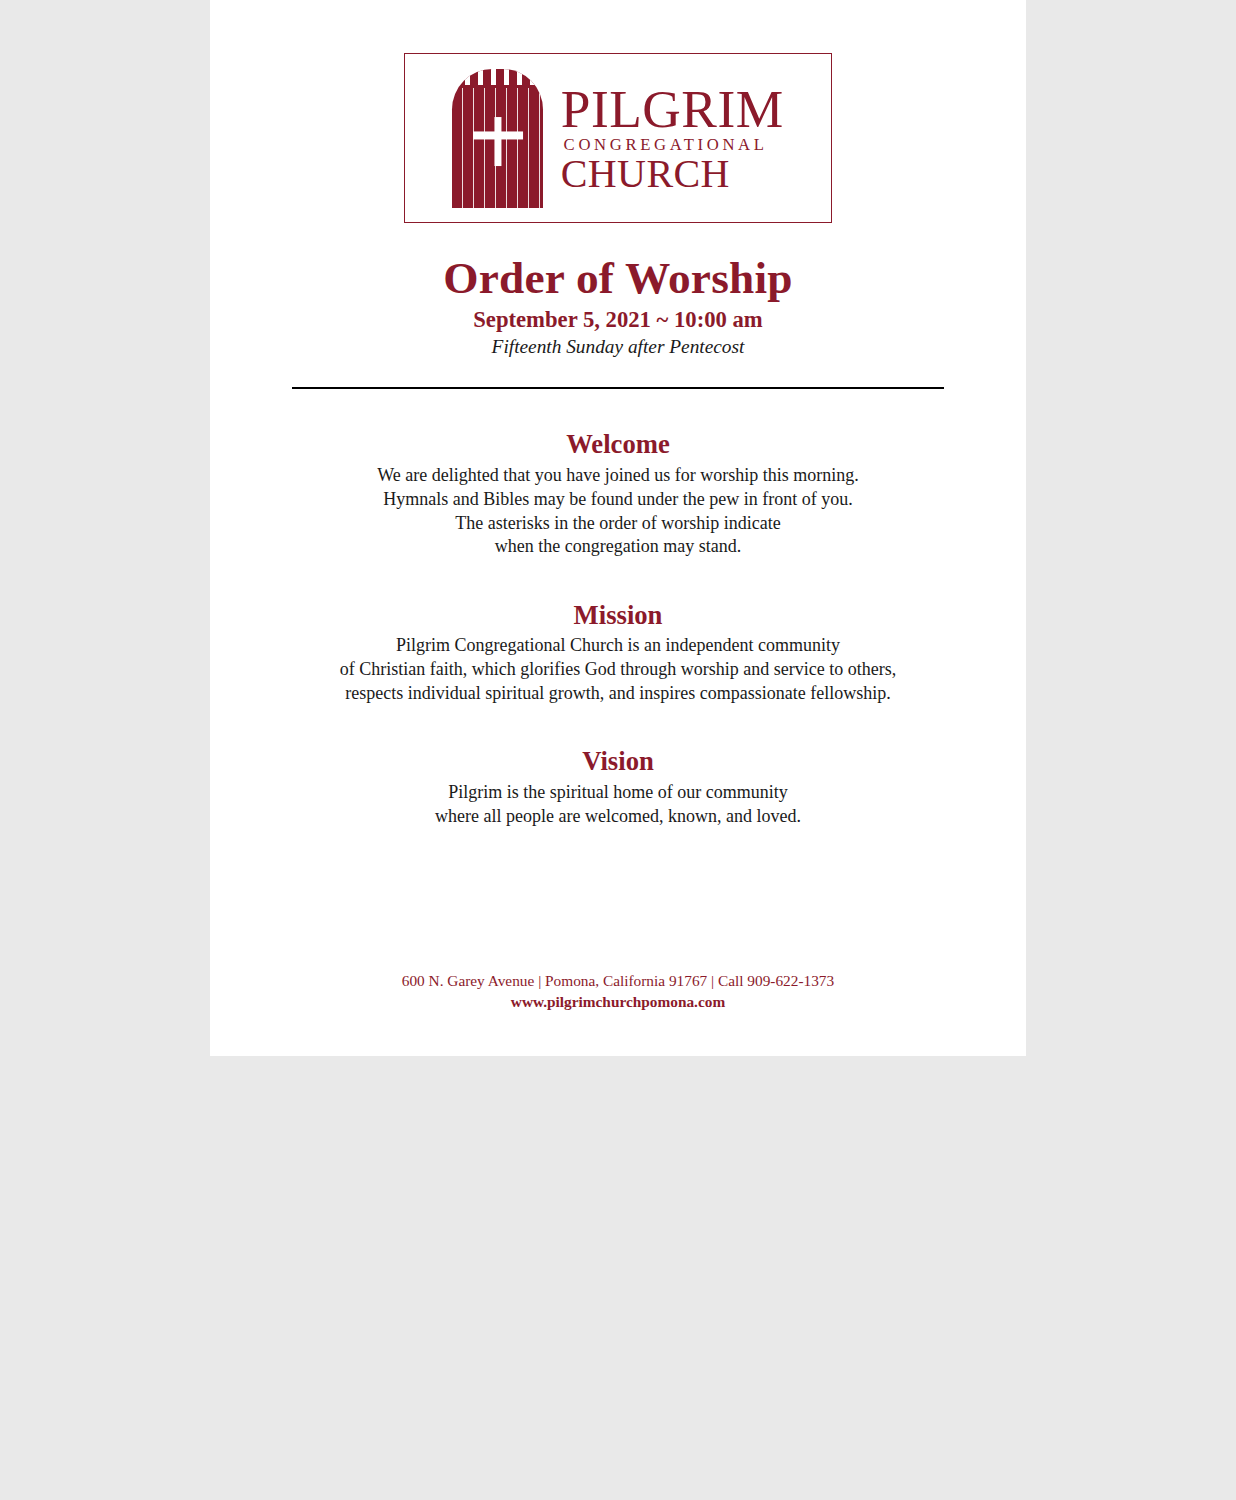PILGRIM
CONGREGATIONAL
CHURCH
Order of Worship
September 5, 2021 ~ 10:00 am
Fifteenth Sunday after Pentecost
Welcome
We are delighted that you have joined us for worship this morning.
Hymnals and Bibles may be found under the pew in front of you.
The asterisks in the order of worship indicate
when the congregation may stand.
Mission
Pilgrim Congregational Church is an independent community
of Christian faith, which glorifies God through worship and service to others,
respects individual spiritual growth, and inspires compassionate fellowship.
Vision
Pilgrim is the spiritual home of our community
where all people are welcomed, known, and loved.
600 N. Garey Avenue | Pomona, California 91767 | Call 909-622-1373
www.pilgrimchurchpomona.com